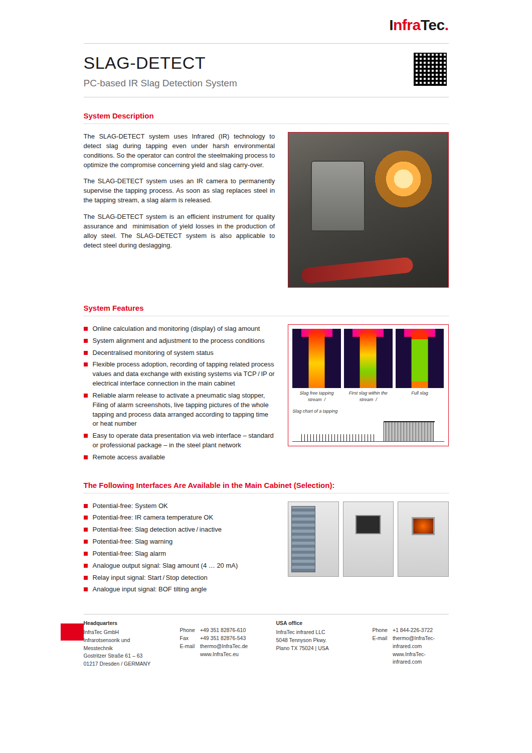Infra Tec.
SLAG-DETECT
PC-based IR Slag Detection System
System Description
The SLAG-DETECT system uses Infrared (IR) technology to detect slag during tapping even under harsh environmental conditions. So the operator can control the steelmaking process to optimize the compromise concerning yield and slag carry-over.
The SLAG-DETECT system uses an IR camera to permanently supervise the tapping process. As soon as slag replaces steel in the tapping stream, a slag alarm is released.
The SLAG-DETECT system is an efficient instrument for quality assurance and minimisation of yield losses in the production of alloy steel. The SLAG-DETECT system is also applicable to detect steel during deslagging.
System Features
Online calculation and monitoring (display) of slag amount
System alignment and adjustment to the process conditions
Decentralised monitoring of system status
Flexible process adoption, recording of tapping related process values and data exchange with existing systems via TCP / IP or electrical interface connection in the main cabinet
Reliable alarm release to activate a pneumatic slag stopper, Filing of alarm screenshots, live tapping pictures of the whole tapping and process data arranged according to tapping time or heat number
Easy to operate data presentation via web interface – standard or professional package – in the steel plant network
Remote access available
Slag free tapping stream / First slag within the stream / Full slag
Slag chart of a tapping
The Following Interfaces Are Available in the Main Cabinet (Selection):
Potential-free: System OK
Potential-free: IR camera temperature OK
Potential-free: Slag detection active / inactive
Potential-free: Slag warning
Potential-free: Slag alarm
Analogue output signal: Slag amount (4 … 20 mA)
Relay input signal: Start / Stop detection
Analogue input signal: BOF tilting angle
Headquarters
InfraTec GmbH
Infrarotsensorik und Messtechnik
Gostritzer Straße 61 – 63
01217 Dresden / GERMANY
Phone
+49 351 82876-610
Fax
+49 351 82876-543
E-mail
thermo@InfraTec.de
www.InfraTec.eu
USA office
InfraTec infrared LLC
5048 Tennyson Pkwy.
Plano TX 75024 | USA
Phone
+1 844-226-3722
E-mail
thermo@InfraTec-infrared.com
www.InfraTec-infrared.com